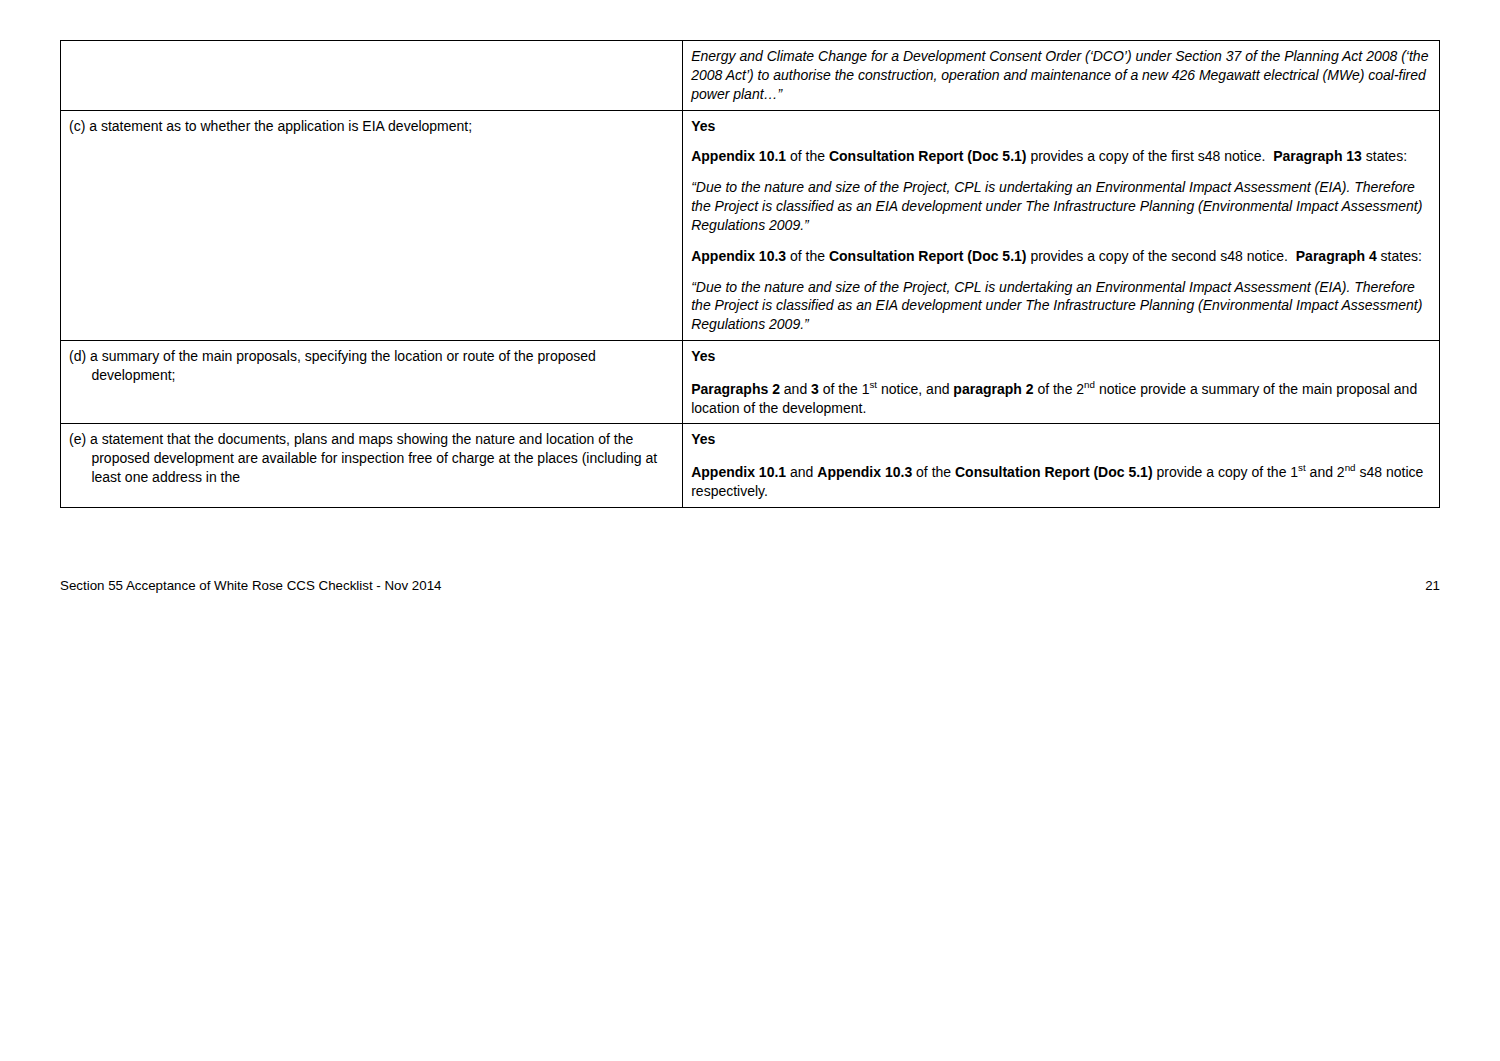| | Energy and Climate Change for a Development Consent Order (‘DCO’) under Section 37 of the Planning Act 2008 (‘the 2008 Act’) to authorise the construction, operation and maintenance of a new 426 Megawatt electrical (MWe) coal-fired power plant…” |
| (c) a statement as to whether the application is EIA development; | Yes Appendix 10.1 of the Consultation Report (Doc 5.1) provides a copy of the first s48 notice. Paragraph 13 states: “Due to the nature and size of the Project, CPL is undertaking an Environmental Impact Assessment (EIA). Therefore the Project is classified as an EIA development under The Infrastructure Planning (Environmental Impact Assessment) Regulations 2009.” Appendix 10.3 of the Consultation Report (Doc 5.1) provides a copy of the second s48 notice. Paragraph 4 states: “Due to the nature and size of the Project, CPL is undertaking an Environmental Impact Assessment (EIA). Therefore the Project is classified as an EIA development under The Infrastructure Planning (Environmental Impact Assessment) Regulations 2009.” |
| (d) a summary of the main proposals, specifying the location or route of the proposed development; | Yes Paragraphs 2 and 3 of the 1 st notice, and paragraph 2 of the 2 nd notice provide a summary of the main proposal and location of the development. |
| (e) a statement that the documents, plans and maps showing the nature and location of the proposed development are available for inspection free of charge at the places (including at least one address in the | Yes Appendix 10.1 and Appendix 10.3 of the Consultation Report (Doc 5.1) provide a copy of the 1 st and 2 nd s48 notice respectively. |
Section 55 Acceptance of White Rose CCS Checklist - Nov 2014 21